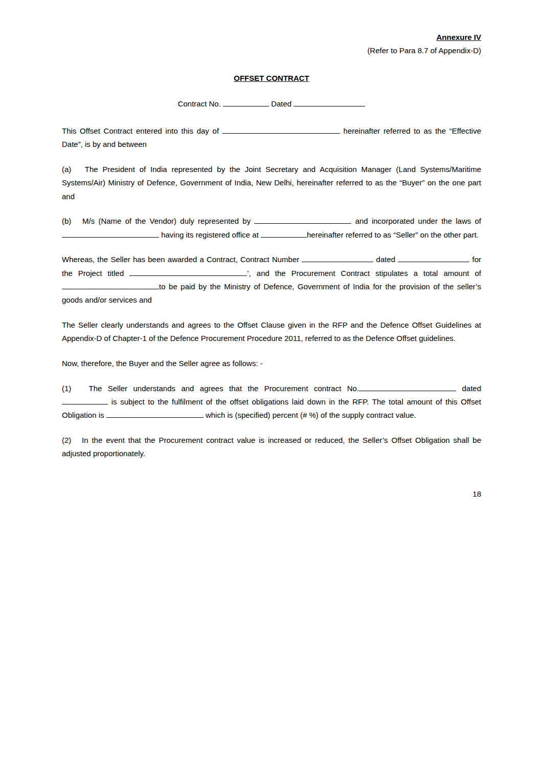Annexure IV
(Refer to Para 8.7 of Appendix-D)
OFFSET CONTRACT
Contract No. Dated
This Offset Contract entered into this day of hereinafter referred to as the “Effective Date”, is by and between
(a) The President of India represented by the Joint Secretary and Acquisition Manager (Land Systems/Maritime Systems/Air) Ministry of Defence, Government of India, New Delhi, hereinafter referred to as the “Buyer” on the one part and
(b) M/s (Name of the Vendor) duly represented by and incorporated under the laws of having its registered office at hereinafter referred to as “Seller” on the other part.
Whereas, the Seller has been awarded a Contract, Contract Number dated for the Project titled ’, and the Procurement Contract stipulates a total amount of to be paid by the Ministry of Defence, Government of India for the provision of the seller’s goods and/or services and
The Seller clearly understands and agrees to the Offset Clause given in the RFP and the Defence Offset Guidelines at Appendix-D of Chapter-1 of the Defence Procurement Procedure 2011, referred to as the Defence Offset guidelines.
Now, therefore, the Buyer and the Seller agree as follows: -
(1) The Seller understands and agrees that the Procurement contract No. dated is subject to the fulfilment of the offset obligations laid down in the RFP. The total amount of this Offset Obligation is which is (specified) percent (# %) of the supply contract value.
(2) In the event that the Procurement contract value is increased or reduced, the Seller’s Offset Obligation shall be adjusted proportionately.
18